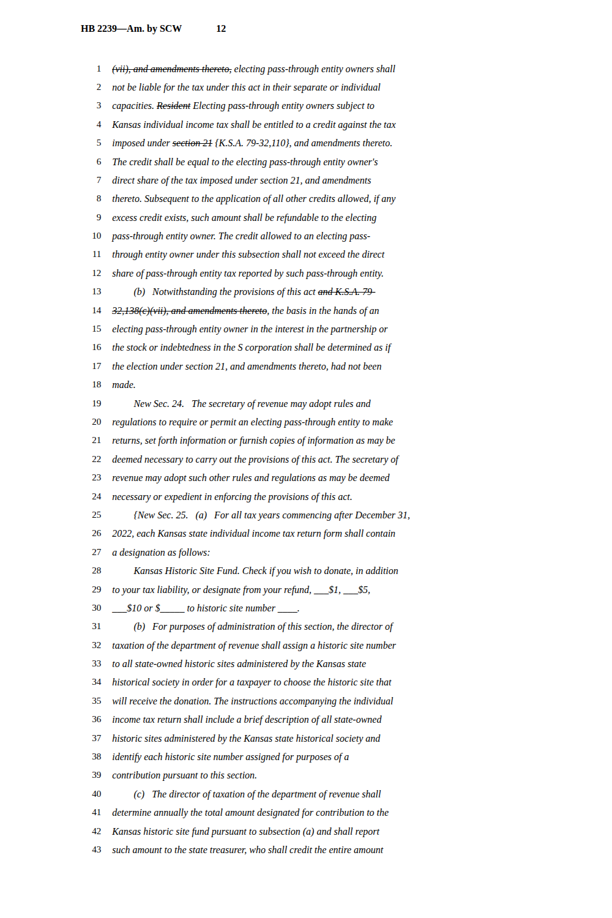HB 2239—Am. by SCW 12
(vii), and amendments thereto, electing pass-through entity owners shall
not be liable for the tax under this act in their separate or individual
capacities. Resident Electing pass-through entity owners subject to
Kansas individual income tax shall be entitled to a credit against the tax
imposed under section 21 {K.S.A. 79-32,110}, and amendments thereto.
The credit shall be equal to the electing pass-through entity owner's
direct share of the tax imposed under section 21, and amendments
thereto. Subsequent to the application of all other credits allowed, if any
excess credit exists, such amount shall be refundable to the electing
pass-through entity owner. The credit allowed to an electing pass-
through entity owner under this subsection shall not exceed the direct
share of pass-through entity tax reported by such pass-through entity.
(b) Notwithstanding the provisions of this act and K.S.A. 79-
32,138(c)(vii), and amendments thereto, the basis in the hands of an
electing pass-through entity owner in the interest in the partnership or
the stock or indebtedness in the S corporation shall be determined as if
the election under section 21, and amendments thereto, had not been
made.
New Sec. 24. The secretary of revenue may adopt rules and
regulations to require or permit an electing pass-through entity to make
returns, set forth information or furnish copies of information as may be
deemed necessary to carry out the provisions of this act. The secretary of
revenue may adopt such other rules and regulations as may be deemed
necessary or expedient in enforcing the provisions of this act.
{New Sec. 25. (a) For all tax years commencing after December 31,
2022, each Kansas state individual income tax return form shall contain
a designation as follows:
Kansas Historic Site Fund. Check if you wish to donate, in addition
to your tax liability, or designate from your refund, ___$1, ___$5,
___$10 or $_____ to historic site number ____.
(b) For purposes of administration of this section, the director of
taxation of the department of revenue shall assign a historic site number
to all state-owned historic sites administered by the Kansas state
historical society in order for a taxpayer to choose the historic site that
will receive the donation. The instructions accompanying the individual
income tax return shall include a brief description of all state-owned
historic sites administered by the Kansas state historical society and
identify each historic site number assigned for purposes of a
contribution pursuant to this section.
(c) The director of taxation of the department of revenue shall
determine annually the total amount designated for contribution to the
Kansas historic site fund pursuant to subsection (a) and shall report
such amount to the state treasurer, who shall credit the entire amount